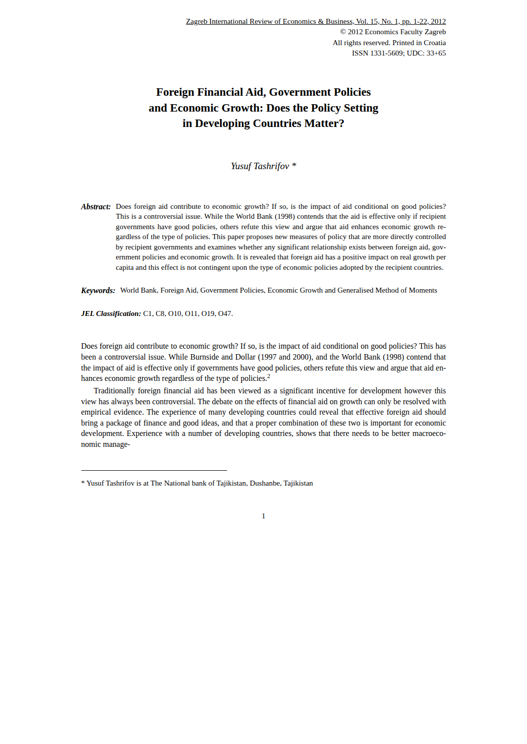Zagreb International Review of Economics & Business, Vol. 15, No. 1, pp. 1-22, 2012
© 2012 Economics Faculty Zagreb
All rights reserved. Printed in Croatia
ISSN 1331-5609; UDC: 33+65
Foreign Financial Aid, Government Policies
and Economic Growth: Does the Policy Setting
in Developing Countries Matter?
Yusuf Tashrifov *
Abstract:
Does foreign aid contribute to economic growth? If so, is the impact of aid conditional on good policies? This is a controversial issue. While the World Bank (1998) contends that the aid is effective only if recipient governments have good policies, others refute this view and argue that aid enhances economic growth regardless of the type of policies. This paper proposes new measures of policy that are more directly controlled by recipient governments and examines whether any significant relationship exists between foreign aid, government policies and economic growth. It is revealed that foreign aid has a positive impact on real growth per capita and this effect is not contingent upon the type of economic policies adopted by the recipient countries.
Keywords:
World Bank, Foreign Aid, Government Policies, Economic Growth and Generalised Method of Moments
JEL Classification: C1, C8, O10, O11, O19, O47.
Does foreign aid contribute to economic growth? If so, is the impact of aid conditional on good policies? This has been a controversial issue. While Burnside and Dollar (1997 and 2000), and the World Bank (1998) contend that the impact of aid is effective only if governments have good policies, others refute this view and argue that aid enhances economic growth regardless of the type of policies.2
Traditionally foreign financial aid has been viewed as a significant incentive for development however this view has always been controversial. The debate on the effects of financial aid on growth can only be resolved with empirical evidence. The experience of many developing countries could reveal that effective foreign aid should bring a package of finance and good ideas, and that a proper combination of these two is important for economic development. Experience with a number of developing countries, shows that there needs to be better macroeconomic manage-
* Yusuf Tashrifov is at The National bank of Tajikistan, Dushanbe, Tajikistan
1